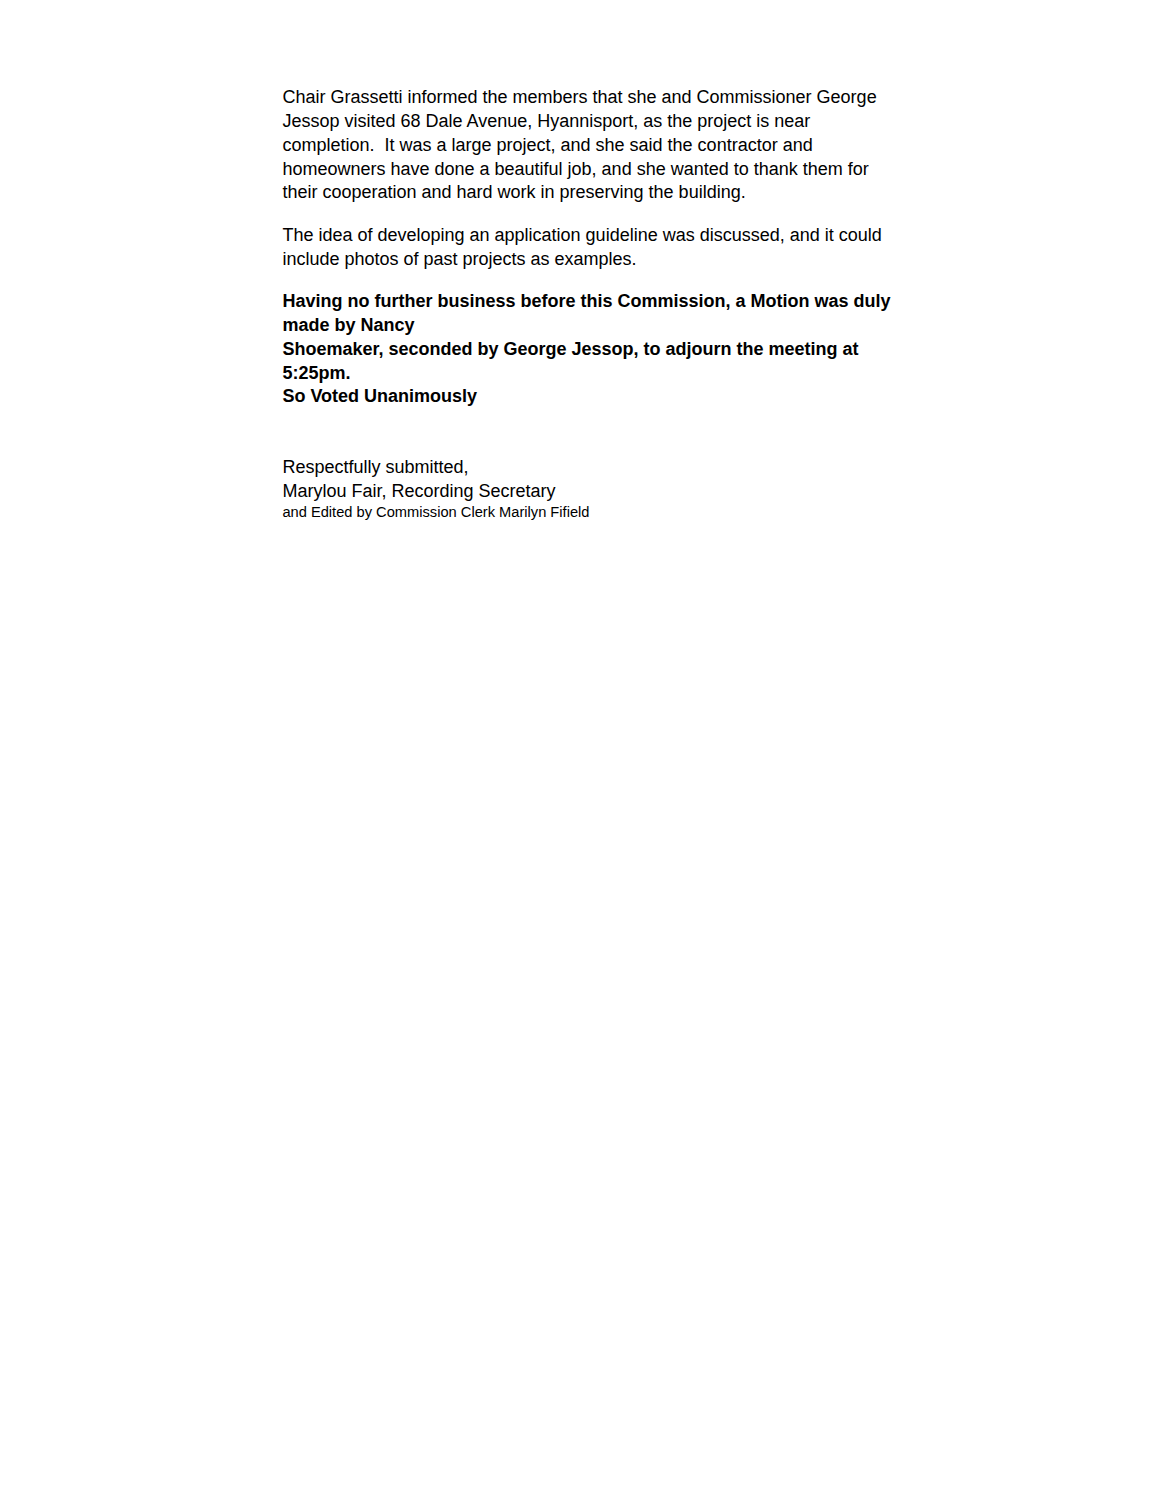Chair Grassetti informed the members that she and Commissioner George Jessop visited 68 Dale Avenue, Hyannisport, as the project is near completion. It was a large project, and she said the contractor and homeowners have done a beautiful job, and she wanted to thank them for their cooperation and hard work in preserving the building.
The idea of developing an application guideline was discussed, and it could include photos of past projects as examples.
Having no further business before this Commission, a Motion was duly made by Nancy Shoemaker, seconded by George Jessop, to adjourn the meeting at 5:25pm. So Voted Unanimously
Respectfully submitted, Marylou Fair, Recording Secretary and Edited by Commission Clerk Marilyn Fifield